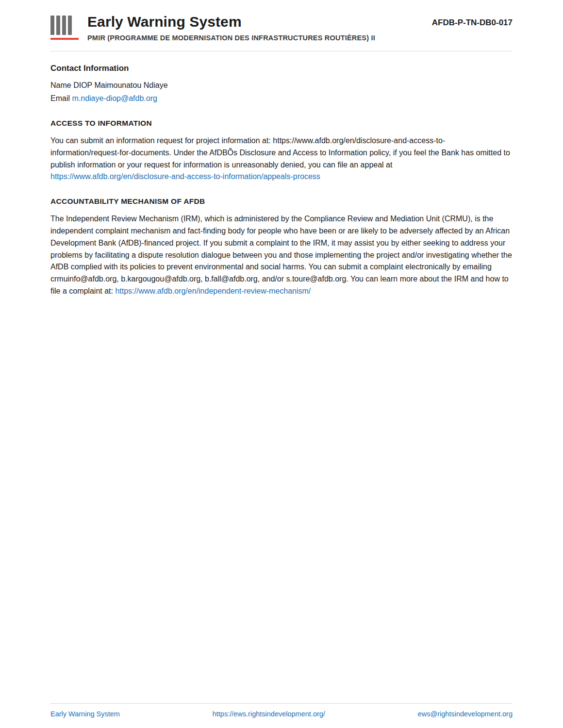Early Warning System
PMIR (Programme de Modernisation des Infrastructures Routières) II
AFDB-P-TN-DB0-017
Contact Information
Name DIOP Maimounatou Ndiaye
Email m.ndiaye-diop@afdb.org
Access to Information
You can submit an information request for project information at: https://www.afdb.org/en/disclosure-and-access-to-information/request-for-documents. Under the AfDBÕs Disclosure and Access to Information policy, if you feel the Bank has omitted to publish information or your request for information is unreasonably denied, you can file an appeal at https://www.afdb.org/en/disclosure-and-access-to-information/appeals-process
Accountability Mechanism of AfDB
The Independent Review Mechanism (IRM), which is administered by the Compliance Review and Mediation Unit (CRMU), is the independent complaint mechanism and fact-finding body for people who have been or are likely to be adversely affected by an African Development Bank (AfDB)-financed project. If you submit a complaint to the IRM, it may assist you by either seeking to address your problems by facilitating a dispute resolution dialogue between you and those implementing the project and/or investigating whether the AfDB complied with its policies to prevent environmental and social harms. You can submit a complaint electronically by emailing crmuinfo@afdb.org, b.kargougou@afdb.org, b.fall@afdb.org, and/or s.toure@afdb.org. You can learn more about the IRM and how to file a complaint at: https://www.afdb.org/en/independent-review-mechanism/
Early Warning System
https://ews.rightsindevelopment.org/
ews@rightsindevelopment.org